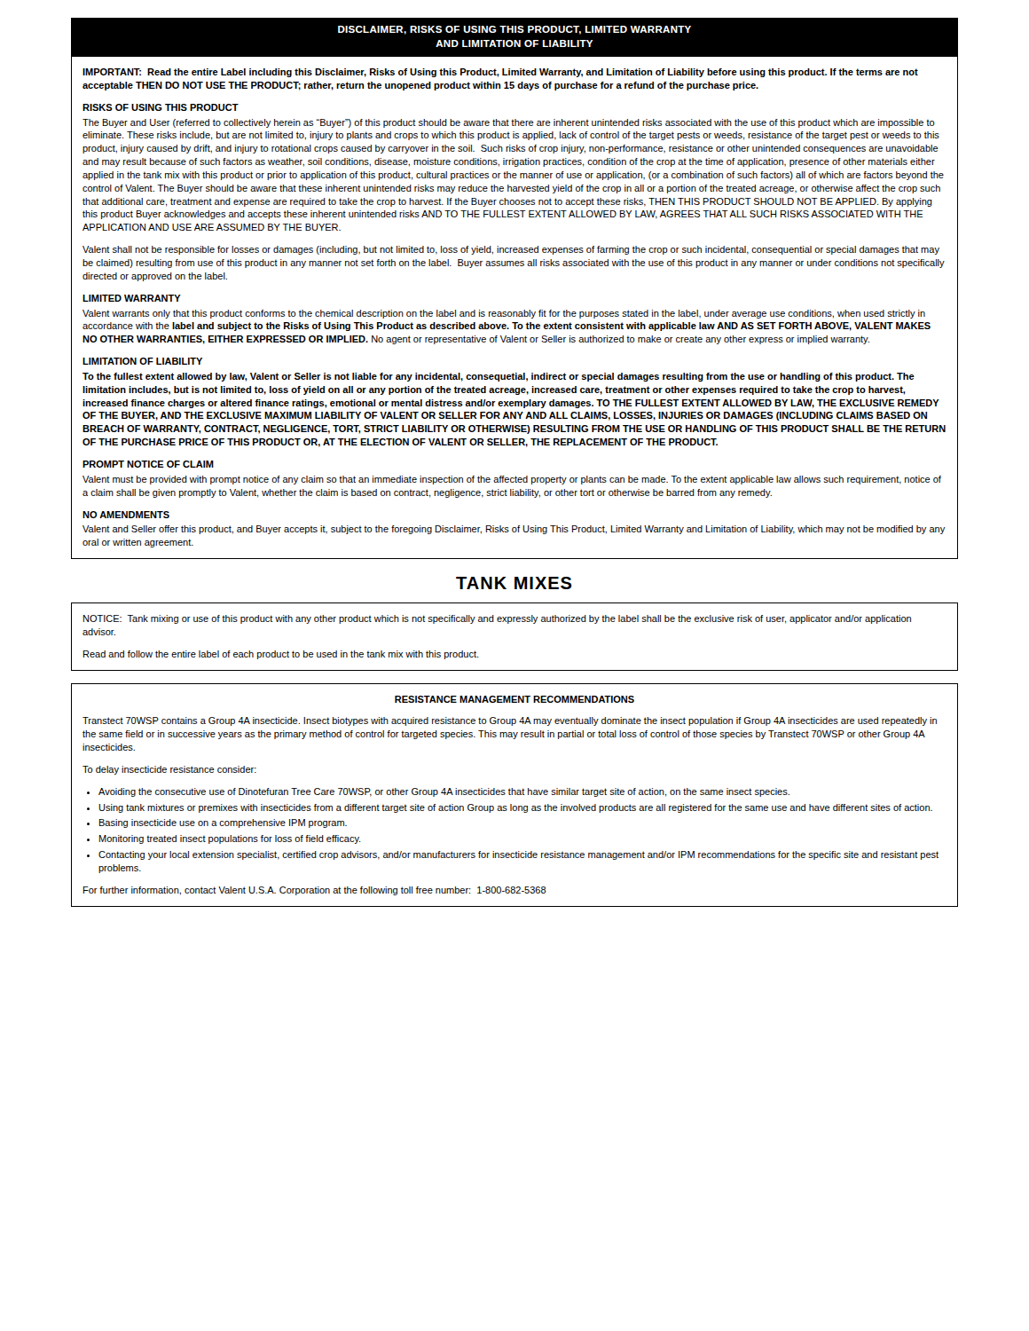DISCLAIMER, RISKS OF USING THIS PRODUCT, LIMITED WARRANTY
AND LIMITATION OF LIABILITY
IMPORTANT: Read the entire Label including this Disclaimer, Risks of Using this Product, Limited Warranty, and Limitation of Liability before using this product. If the terms are not acceptable THEN DO NOT USE THE PRODUCT; rather, return the unopened product within 15 days of purchase for a refund of the purchase price.
Risks of Using This Product
The Buyer and User (referred to collectively herein as “Buyer”) of this product should be aware that there are inherent unintended risks associated with the use of this product which are impossible to eliminate. These risks include, but are not limited to, injury to plants and crops to which this product is applied, lack of control of the target pests or weeds, resistance of the target pest or weeds to this product, injury caused by drift, and injury to rotational crops caused by carryover in the soil. Such risks of crop injury, non-performance, resistance or other unintended consequences are unavoidable and may result because of such factors as weather, soil conditions, disease, moisture conditions, irrigation practices, condition of the crop at the time of application, presence of other materials either applied in the tank mix with this product or prior to application of this product, cultural practices or the manner of use or application, (or a combination of such factors) all of which are factors beyond the control of Valent. The Buyer should be aware that these inherent unintended risks may reduce the harvested yield of the crop in all or a portion of the treated acreage, or otherwise affect the crop such that additional care, treatment and expense are required to take the crop to harvest. If the Buyer chooses not to accept these risks, THEN THIS PRODUCT SHOULD NOT BE APPLIED. By applying this product Buyer acknowledges and accepts these inherent unintended risks AND TO THE FULLEST EXTENT ALLOWED BY LAW, AGREES THAT ALL SUCH RISKS ASSOCIATED WITH THE APPLICATION AND USE ARE ASSUMED BY THE BUYER.
Valent shall not be responsible for losses or damages (including, but not limited to, loss of yield, increased expenses of farming the crop or such incidental, consequential or special damages that may be claimed) resulting from use of this product in any manner not set forth on the label. Buyer assumes all risks associated with the use of this product in any manner or under conditions not specifically directed or approved on the label.
Limited Warranty
Valent warrants only that this product conforms to the chemical description on the label and is reasonably fit for the purposes stated in the label, under average use conditions, when used strictly in accordance with the label and subject to the Risks of Using This Product as described above. To the extent consistent with applicable law AND AS SET FORTH ABOVE, VALENT MAKES NO OTHER WARRANTIES, EITHER EXPRESSED OR IMPLIED. No agent or representative of Valent or Seller is authorized to make or create any other express or implied warranty.
Limitation of Liability
To the fullest extent allowed by law, Valent or Seller is not liable for any incidental, consequetial, indirect or special damages resulting from the use or handling of this product. The limitation includes, but is not limited to, loss of yield on all or any portion of the treated acreage, increased care, treatment or other expenses required to take the crop to harvest, increased finance charges or altered finance ratings, emotional or mental distress and/or exemplary damages. TO THE FULLEST EXTENT ALLOWED BY LAW, THE EXCLUSIVE REMEDY OF THE BUYER, AND THE EXCLUSIVE MAXIMUM LIABILITY OF VALENT OR SELLER FOR ANY AND ALL CLAIMS, LOSSES, INJURIES OR DAMAGES (INCLUDING CLAIMS BASED ON BREACH OF WARRANTY, CONTRACT, NEGLIGENCE, TORT, STRICT LIABILITY OR OTHERWISE) RESULTING FROM THE USE OR HANDLING OF THIS PRODUCT SHALL BE THE RETURN OF THE PURCHASE PRICE OF THIS PRODUCT OR, AT THE ELECTION OF VALENT OR SELLER, THE REPLACEMENT OF THE PRODUCT.
Prompt Notice of Claim
Valent must be provided with prompt notice of any claim so that an immediate inspection of the affected property or plants can be made. To the extent applicable law allows such requirement, notice of a claim shall be given promptly to Valent, whether the claim is based on contract, negligence, strict liability, or other tort or otherwise be barred from any remedy.
No Amendments
Valent and Seller offer this product, and Buyer accepts it, subject to the foregoing Disclaimer, Risks of Using This Product, Limited Warranty and Limitation of Liability, which may not be modified by any oral or written agreement.
TANK MIXES
NOTICE: Tank mixing or use of this product with any other product which is not specifically and expressly authorized by the label shall be the exclusive risk of user, applicator and/or application advisor.
Read and follow the entire label of each product to be used in the tank mix with this product.
RESISTANCE MANAGEMENT RECOMMENDATIONS
Transtect 70WSP contains a Group 4A insecticide. Insect biotypes with acquired resistance to Group 4A may eventually dominate the insect population if Group 4A insecticides are used repeatedly in the same field or in successive years as the primary method of control for targeted species. This may result in partial or total loss of control of those species by Transtect 70WSP or other Group 4A insecticides.
To delay insecticide resistance consider:
Avoiding the consecutive use of Dinotefuran Tree Care 70WSP, or other Group 4A insecticides that have similar target site of action, on the same insect species.
Using tank mixtures or premixes with insecticides from a different target site of action Group as long as the involved products are all registered for the same use and have different sites of action.
Basing insecticide use on a comprehensive IPM program.
Monitoring treated insect populations for loss of field efficacy.
Contacting your local extension specialist, certified crop advisors, and/or manufacturers for insecticide resistance management and/or IPM recommendations for the specific site and resistant pest problems.
For further information, contact Valent U.S.A. Corporation at the following toll free number: 1-800-682-5368